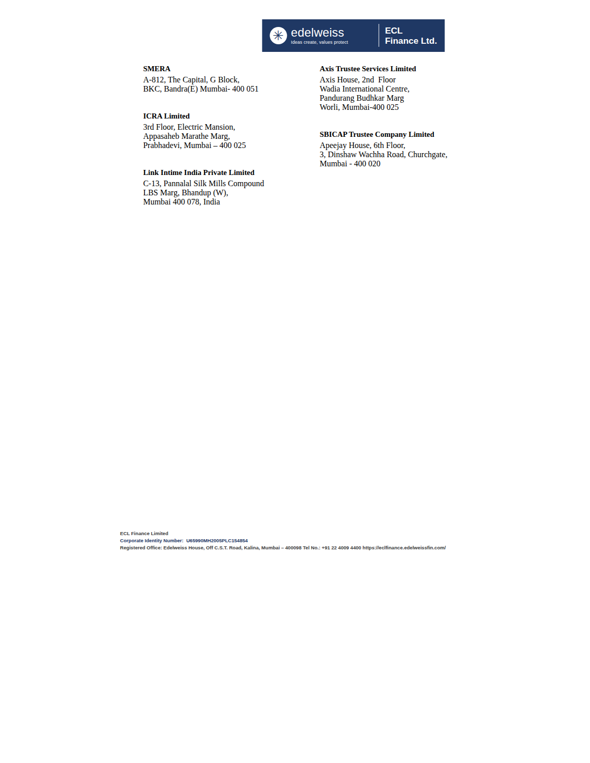✳
edelweiss
Ideas create, values protect
ECL
Finance Ltd.
SMERA
A-812, The Capital, G Block,
BKC, Bandra(E) Mumbai- 400 051
ICRA Limited
3rd Floor, Electric Mansion,
Appasaheb Marathe Marg,
Prabhadevi, Mumbai – 400 025
Link Intime India Private Limited
C-13, Pannalal Silk Mills Compound
LBS Marg, Bhandup (W),
Mumbai 400 078, India
Axis Trustee Services Limited
Axis House, 2nd Floor
Wadia International Centre,
Pandurang Budhkar Marg
Worli, Mumbai-400 025
SBICAP Trustee Company Limited
Apeejay House, 6th Floor,
3, Dinshaw Wachha Road, Churchgate,
Mumbai - 400 020
ECL Finance Limited
Corporate Identity Number: U65990MH2005PLC154854
Registered Office: Edelweiss House, Off C.S.T. Road, Kalina, Mumbai – 400098 Tel No.: +91 22 4009 4400 https://eclfinance.edelweissfin.com/